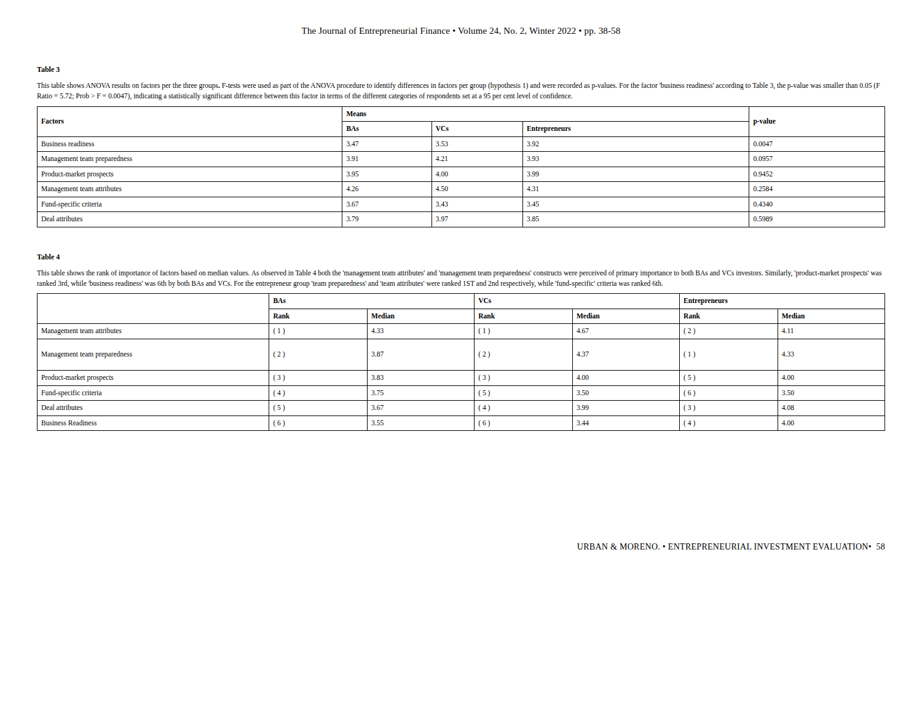The Journal of Entrepreneurial Finance • Volume 24, No. 2, Winter 2022 • pp. 38-58
Table 3
This table shows ANOVA results on factors per the three groups. F-tests were used as part of the ANOVA procedure to identify differences in factors per group (hypothesis 1) and were recorded as p-values. For the factor 'business readiness' according to Table 3, the p-value was smaller than 0.05 (F Ratio = 5.72; Prob > F = 0.0047), indicating a statistically significant difference between this factor in terms of the different categories of respondents set at a 95 per cent level of confidence.
| Factors | Means | p-value |
| --- | --- | --- |
| BAs | VCs | Entrepreneurs |
| Business readiness | 3.47 | 3.53 | 3.92 | 0.0047 |
| Management team preparedness | 3.91 | 4.21 | 3.93 | 0.0957 |
| Product-market prospects | 3.95 | 4.00 | 3.99 | 0.9452 |
| Management team attributes | 4.26 | 4.50 | 4.31 | 0.2584 |
| Fund-specific criteria | 3.67 | 3.43 | 3.45 | 0.4340 |
| Deal attributes | 3.79 | 3.97 | 3.85 | 0.5989 |
Table 4
This table shows the rank of importance of factors based on median values. As observed in Table 4 both the 'management team attributes' and 'management team preparedness' constructs were perceived of primary importance to both BAs and VCs investors. Similarly, 'product-market prospects' was ranked 3rd, while 'business readiness' was 6th by both BAs and VCs. For the entrepreneur group 'team preparedness' and 'team attributes' were ranked 1ST and 2nd respectively, while 'fund-specific' criteria was ranked 6th.
| | BAs | VCs | Entrepreneurs |
| Rank | Median | Rank | Median | Rank | Median |
| Management team attributes | ( 1 ) | 4.33 | ( 1 ) | 4.67 | ( 2 ) | 4.11 |
| Management team preparedness | ( 2 ) | 3.87 | ( 2 ) | 4.37 | ( 1 ) | 4.33 |
| Product-market prospects | ( 3 ) | 3.83 | ( 3 ) | 4.00 | ( 5 ) | 4.00 |
| Fund-specific criteria | ( 4 ) | 3.75 | ( 5 ) | 3.50 | ( 6 ) | 3.50 |
| Deal attributes | ( 5 ) | 3.67 | ( 4 ) | 3.99 | ( 3 ) | 4.08 |
| Business Readiness | ( 6 ) | 3.55 | ( 6 ) | 3.44 | ( 4 ) | 4.00 |
URBAN & MORENO. • ENTREPRENEURIAL INVESTMENT EVALUATION• 58